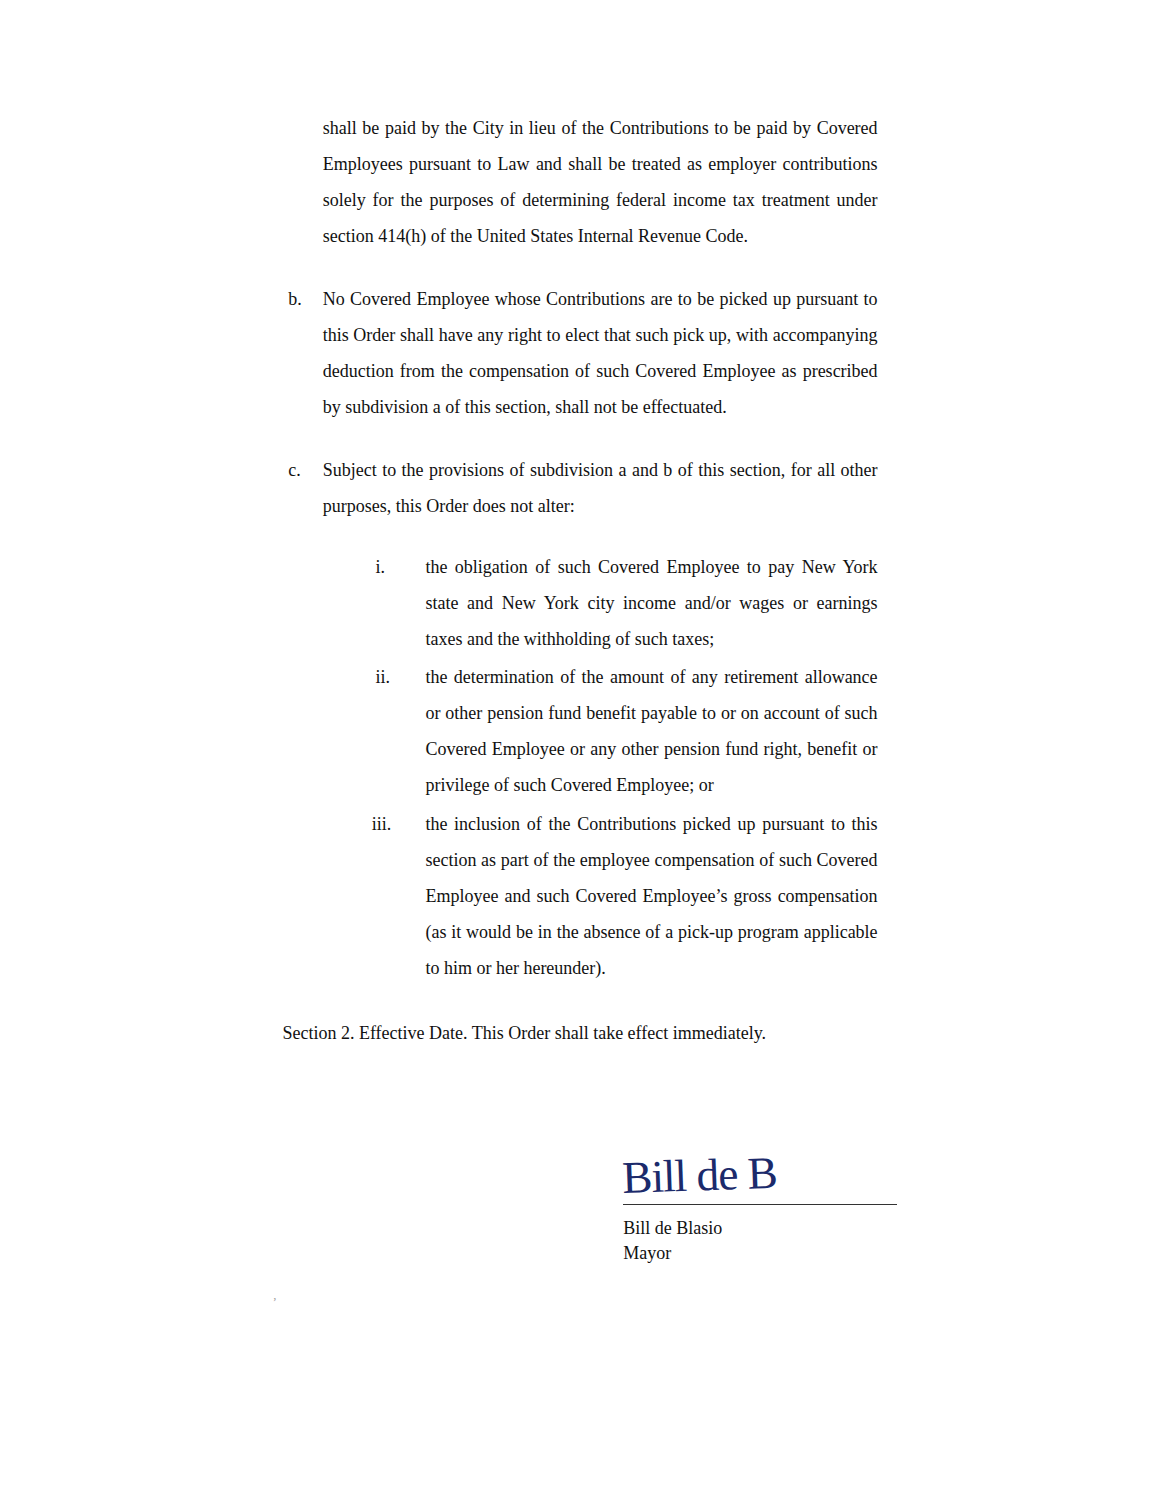shall be paid by the City in lieu of the Contributions to be paid by Covered Employees pursuant to Law and shall be treated as employer contributions solely for the purposes of determining federal income tax treatment under section 414(h) of the United States Internal Revenue Code.
b.
No Covered Employee whose Contributions are to be picked up pursuant to this Order shall have any right to elect that such pick up, with accompanying deduction from the compensation of such Covered Employee as prescribed by subdivision a of this section, shall not be effectuated.
c.
Subject to the provisions of subdivision a and b of this section, for all other purposes, this Order does not alter:
i.
the obligation of such Covered Employee to pay New York state and New York city income and/or wages or earnings taxes and the withholding of such taxes;
ii.
the determination of the amount of any retirement allowance or other pension fund benefit payable to or on account of such Covered Employee or any other pension fund right, benefit or privilege of such Covered Employee; or
iii.
the inclusion of the Contributions picked up pursuant to this section as part of the employee compensation of such Covered Employee and such Covered Employee’s gross compensation (as it would be in the absence of a pick-up program applicable to him or her hereunder).
Section 2. Effective Date. This Order shall take effect immediately.
Bill de B
Bill de Blasio
Mayor
’